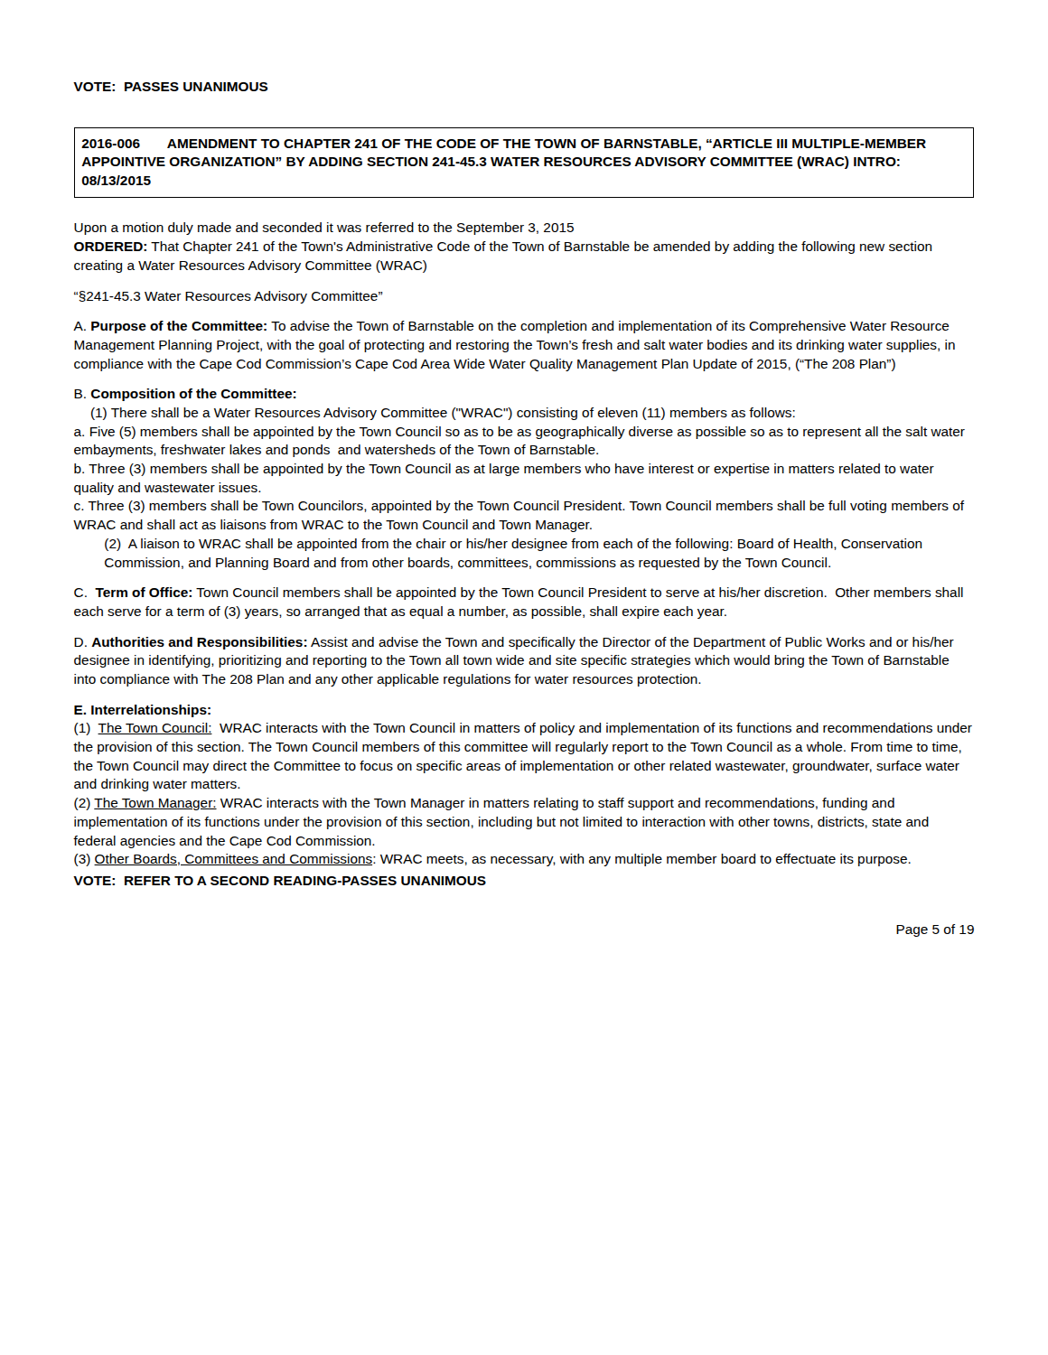VOTE: PASSES UNANIMOUS
2016-006 AMENDMENT TO CHAPTER 241 OF THE CODE OF THE TOWN OF BARNSTABLE, “ARTICLE III MULTIPLE-MEMBER APPOINTIVE ORGANIZATION” BY ADDING SECTION 241-45.3 WATER RESOURCES ADVISORY COMMITTEE (WRAC) INTRO: 08/13/2015
Upon a motion duly made and seconded it was referred to the September 3, 2015
ORDERED: That Chapter 241 of the Town's Administrative Code of the Town of Barnstable be amended by adding the following new section creating a Water Resources Advisory Committee (WRAC)
“§241-45.3 Water Resources Advisory Committee”
A. Purpose of the Committee: To advise the Town of Barnstable on the completion and implementation of its Comprehensive Water Resource Management Planning Project, with the goal of protecting and restoring the Town’s fresh and salt water bodies and its drinking water supplies, in compliance with the Cape Cod Commission’s Cape Cod Area Wide Water Quality Management Plan Update of 2015, (“The 208 Plan”)
B. Composition of the Committee:
(1) There shall be a Water Resources Advisory Committee ("WRAC") consisting of eleven (11) members as follows:
a. Five (5) members shall be appointed by the Town Council so as to be as geographically diverse as possible so as to represent all the salt water embayments, freshwater lakes and ponds and watersheds of the Town of Barnstable.
b. Three (3) members shall be appointed by the Town Council as at large members who have interest or expertise in matters related to water quality and wastewater issues.
c. Three (3) members shall be Town Councilors, appointed by the Town Council President. Town Council members shall be full voting members of WRAC and shall act as liaisons from WRAC to the Town Council and Town Manager.
(2) A liaison to WRAC shall be appointed from the chair or his/her designee from each of the following: Board of Health, Conservation Commission, and Planning Board and from other boards, committees, commissions as requested by the Town Council.
C. Term of Office: Town Council members shall be appointed by the Town Council President to serve at his/her discretion. Other members shall each serve for a term of (3) years, so arranged that as equal a number, as possible, shall expire each year.
D. Authorities and Responsibilities: Assist and advise the Town and specifically the Director of the Department of Public Works and or his/her designee in identifying, prioritizing and reporting to the Town all town wide and site specific strategies which would bring the Town of Barnstable into compliance with The 208 Plan and any other applicable regulations for water resources protection.
E. Interrelationships:
(1) The Town Council: WRAC interacts with the Town Council in matters of policy and implementation of its functions and recommendations under the provision of this section. The Town Council members of this committee will regularly report to the Town Council as a whole. From time to time, the Town Council may direct the Committee to focus on specific areas of implementation or other related wastewater, groundwater, surface water and drinking water matters.
(2) The Town Manager: WRAC interacts with the Town Manager in matters relating to staff support and recommendations, funding and implementation of its functions under the provision of this section, including but not limited to interaction with other towns, districts, state and federal agencies and the Cape Cod Commission.
(3) Other Boards, Committees and Commissions: WRAC meets, as necessary, with any multiple member board to effectuate its purpose.
VOTE: REFER TO A SECOND READING-PASSES UNANIMOUS
Page 5 of 19